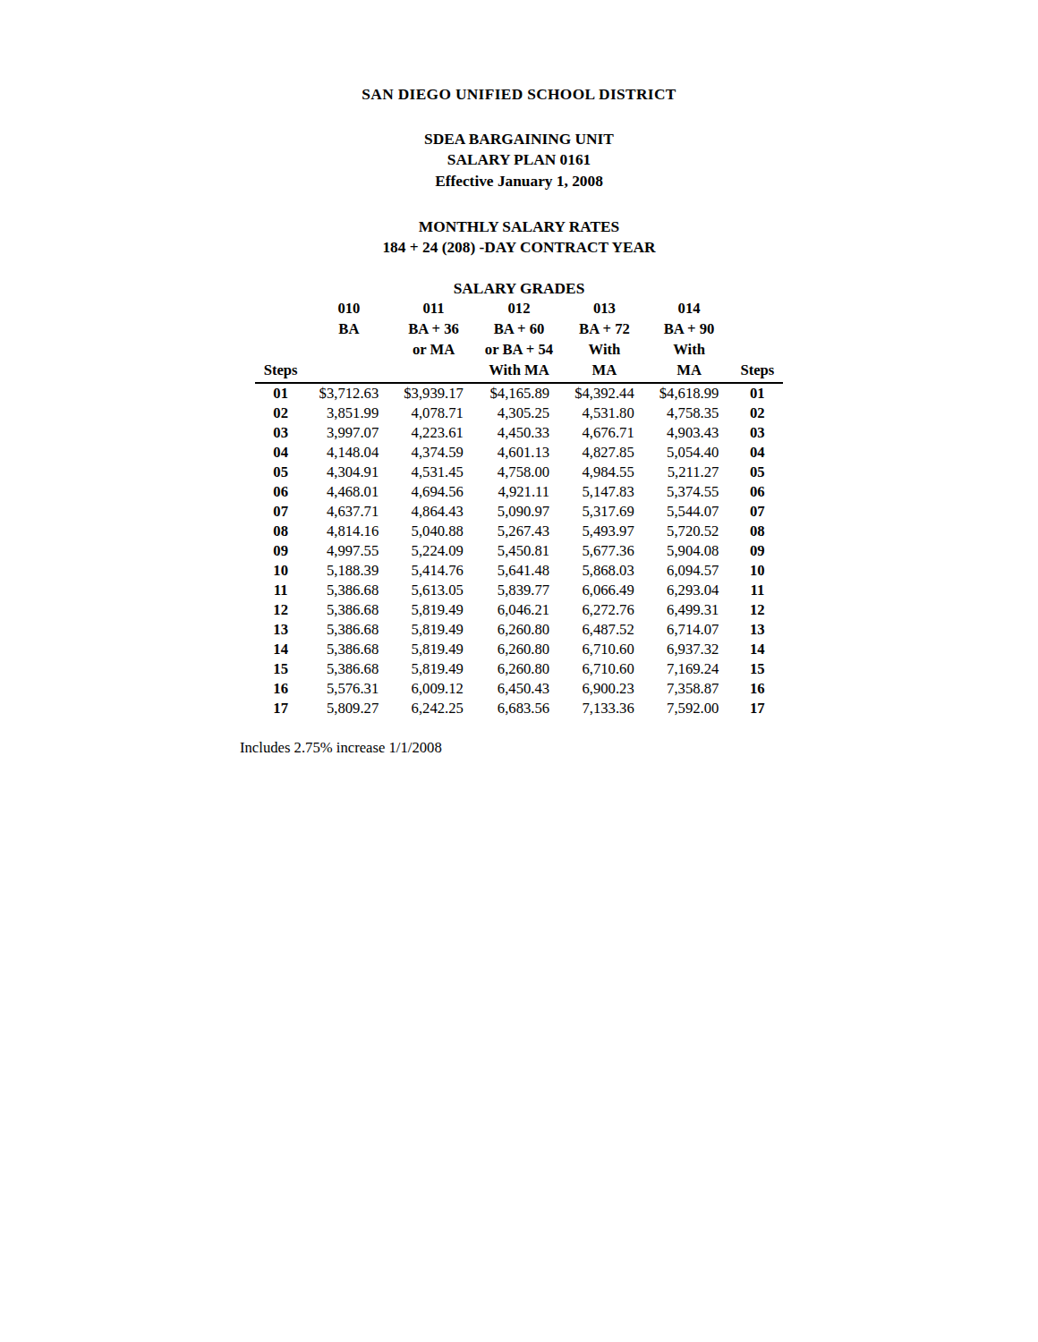SAN DIEGO UNIFIED SCHOOL DISTRICT
SDEA BARGAINING UNIT
SALARY PLAN 0161
Effective January 1, 2008
MONTHLY SALARY RATES
184 + 24 (208) -DAY CONTRACT YEAR
SALARY GRADES
| | 010 | 011 | 012 | 013 | 014 | |
| --- | --- | --- | --- | --- | --- | --- |
| | BA | BA + 36 | BA + 60 | BA + 72 | BA + 90 | |
| | | or MA | or BA + 54 | With | With | |
| Steps | | | With MA | MA | MA | Steps |
| 01 | $3,712.63 | $3,939.17 | $4,165.89 | $4,392.44 | $4,618.99 | 01 |
| 02 | 3,851.99 | 4,078.71 | 4,305.25 | 4,531.80 | 4,758.35 | 02 |
| 03 | 3,997.07 | 4,223.61 | 4,450.33 | 4,676.71 | 4,903.43 | 03 |
| 04 | 4,148.04 | 4,374.59 | 4,601.13 | 4,827.85 | 5,054.40 | 04 |
| 05 | 4,304.91 | 4,531.45 | 4,758.00 | 4,984.55 | 5,211.27 | 05 |
| 06 | 4,468.01 | 4,694.56 | 4,921.11 | 5,147.83 | 5,374.55 | 06 |
| 07 | 4,637.71 | 4,864.43 | 5,090.97 | 5,317.69 | 5,544.07 | 07 |
| 08 | 4,814.16 | 5,040.88 | 5,267.43 | 5,493.97 | 5,720.52 | 08 |
| 09 | 4,997.55 | 5,224.09 | 5,450.81 | 5,677.36 | 5,904.08 | 09 |
| 10 | 5,188.39 | 5,414.76 | 5,641.48 | 5,868.03 | 6,094.57 | 10 |
| 11 | 5,386.68 | 5,613.05 | 5,839.77 | 6,066.49 | 6,293.04 | 11 |
| 12 | 5,386.68 | 5,819.49 | 6,046.21 | 6,272.76 | 6,499.31 | 12 |
| 13 | 5,386.68 | 5,819.49 | 6,260.80 | 6,487.52 | 6,714.07 | 13 |
| 14 | 5,386.68 | 5,819.49 | 6,260.80 | 6,710.60 | 6,937.32 | 14 |
| 15 | 5,386.68 | 5,819.49 | 6,260.80 | 6,710.60 | 7,169.24 | 15 |
| 16 | 5,576.31 | 6,009.12 | 6,450.43 | 6,900.23 | 7,358.87 | 16 |
| 17 | 5,809.27 | 6,242.25 | 6,683.56 | 7,133.36 | 7,592.00 | 17 |
Includes 2.75% increase 1/1/2008